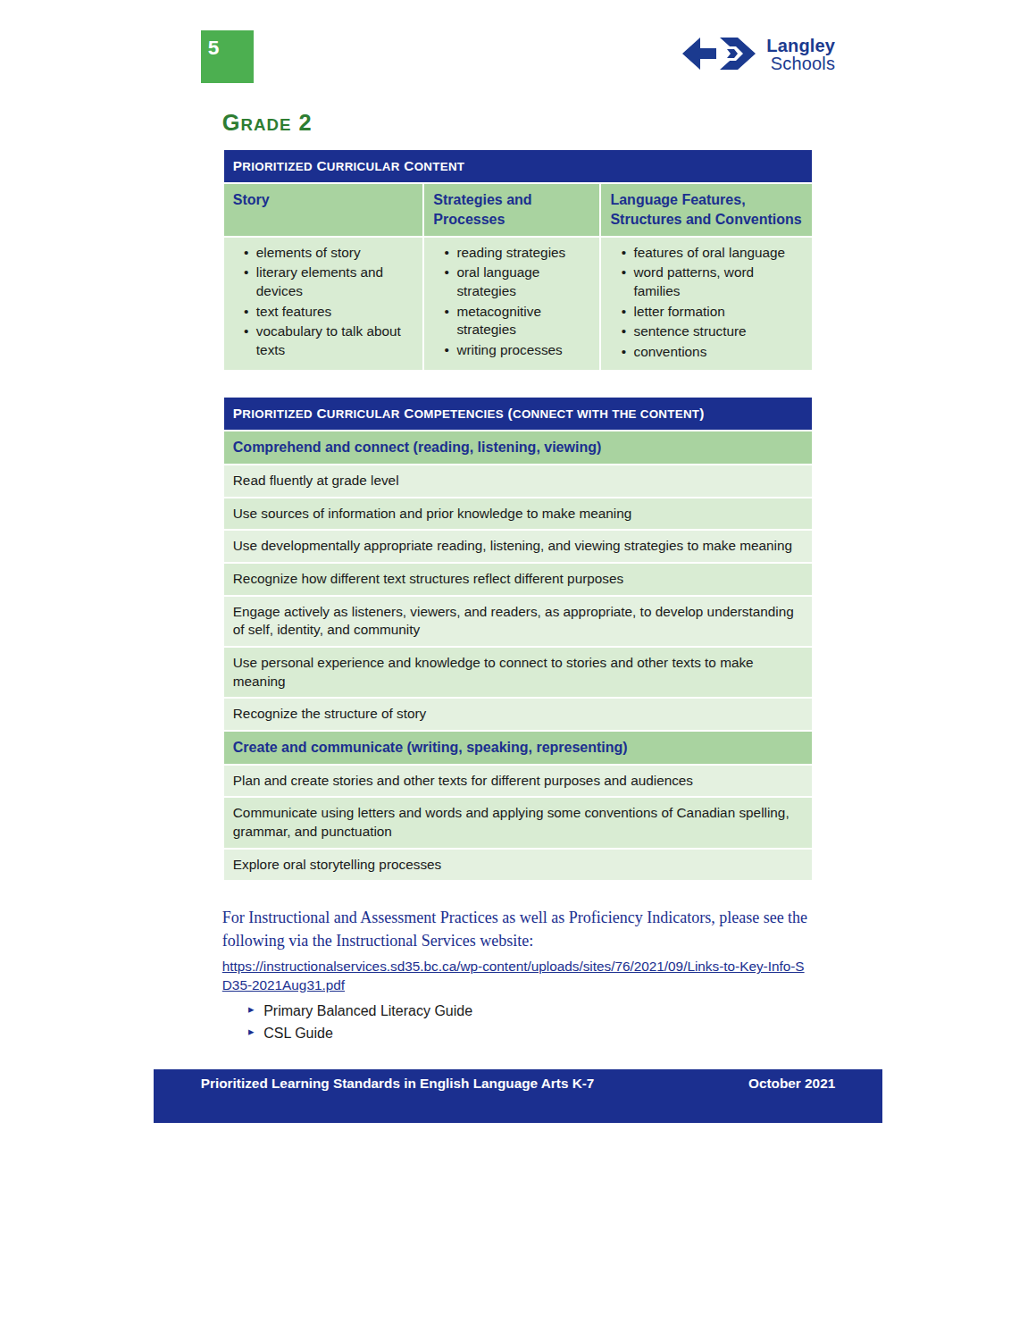5
Langley Schools
GRADE 2
| P RIORITIZED C URRICULAR C ONTENT |
| --- |
| Story | Strategies and Processes | Language Features, Structures and Conventions |
| elements of story literary elements and devices text features vocabulary to talk about texts | reading strategies oral language strategies metacognitive strategies writing processes | features of oral language word patterns, word families letter formation sentence structure conventions |
| P RIORITIZED C URRICULAR C OMPETENCIES ( CONNECT WITH THE CONTENT ) |
| --- |
| Comprehend and connect (reading, listening, viewing) |
| Read fluently at grade level |
| Use sources of information and prior knowledge to make meaning |
| Use developmentally appropriate reading, listening, and viewing strategies to make meaning |
| Recognize how different text structures reflect different purposes |
| Engage actively as listeners, viewers, and readers, as appropriate, to develop understanding of self, identity, and community |
| Use personal experience and knowledge to connect to stories and other texts to make meaning |
| Recognize the structure of story |
| Create and communicate (writing, speaking, representing) |
| Plan and create stories and other texts for different purposes and audiences |
| Communicate using letters and words and applying some conventions of Canadian spelling, grammar, and punctuation |
| Explore oral storytelling processes |
For Instructional and Assessment Practices as well as Proficiency Indicators, please see the following via the Instructional Services website:
https://instructionalservices.sd35.bc.ca/wp-content/uploads/sites/76/2021/09/Links-to-Key-Info-SD35-2021Aug31.pdf
Primary Balanced Literacy Guide
CSL Guide
Prioritized Learning Standards in English Language Arts K-7
October 2021